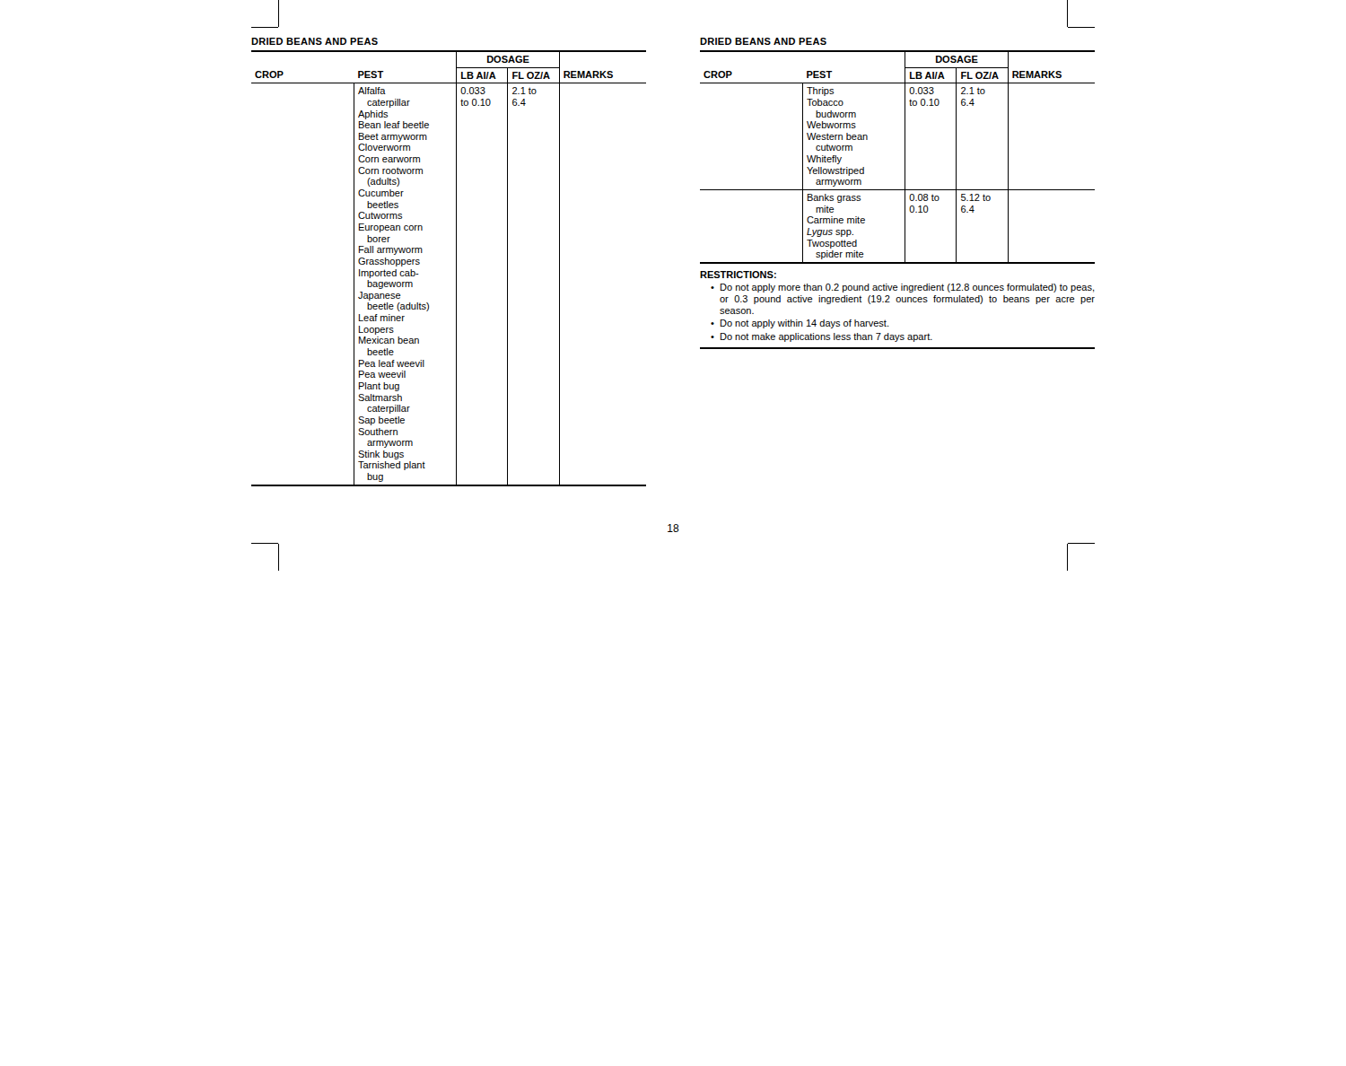DRIED BEANS AND PEAS
| | | DOSAGE | |
| --- | --- | --- | --- |
| CROP | PEST | LB AI/A | FL OZ/A | REMARKS |
| | Alfalfa caterpillar Aphids Bean leaf beetle Beet armyworm Cloverworm Corn earworm Corn rootworm (adults) Cucumber beetles Cutworms European corn borer Fall armyworm Grasshoppers Imported cab- bageworm Japanese beetle (adults) Leaf miner Loopers Mexican bean beetle Pea leaf weevil Pea weevil Plant bug Saltmarsh caterpillar Sap beetle Southern armyworm Stink bugs Tarnished plant bug | 0.033 to 0.10 | 2.1 to 6.4 | |
DRIED BEANS AND PEAS
| | | DOSAGE | |
| --- | --- | --- | --- |
| CROP | PEST | LB AI/A | FL OZ/A | REMARKS |
| | Thrips Tobacco budworm Webworms Western bean cutworm Whitefly Yellowstriped armyworm | 0.033 to 0.10 | 2.1 to 6.4 | |
| | Banks grass mite Carmine mite Lygus spp. Twospotted spider mite | 0.08 to 0.10 | 5.12 to 6.4 | |
RESTRICTIONS:
Do not apply more than 0.2 pound active ingredient (12.8 ounces formulated) to peas, or 0.3 pound active ingredient (19.2 ounces formulated) to beans per acre per season.
Do not apply within 14 days of harvest.
Do not make applications less than 7 days apart.
18